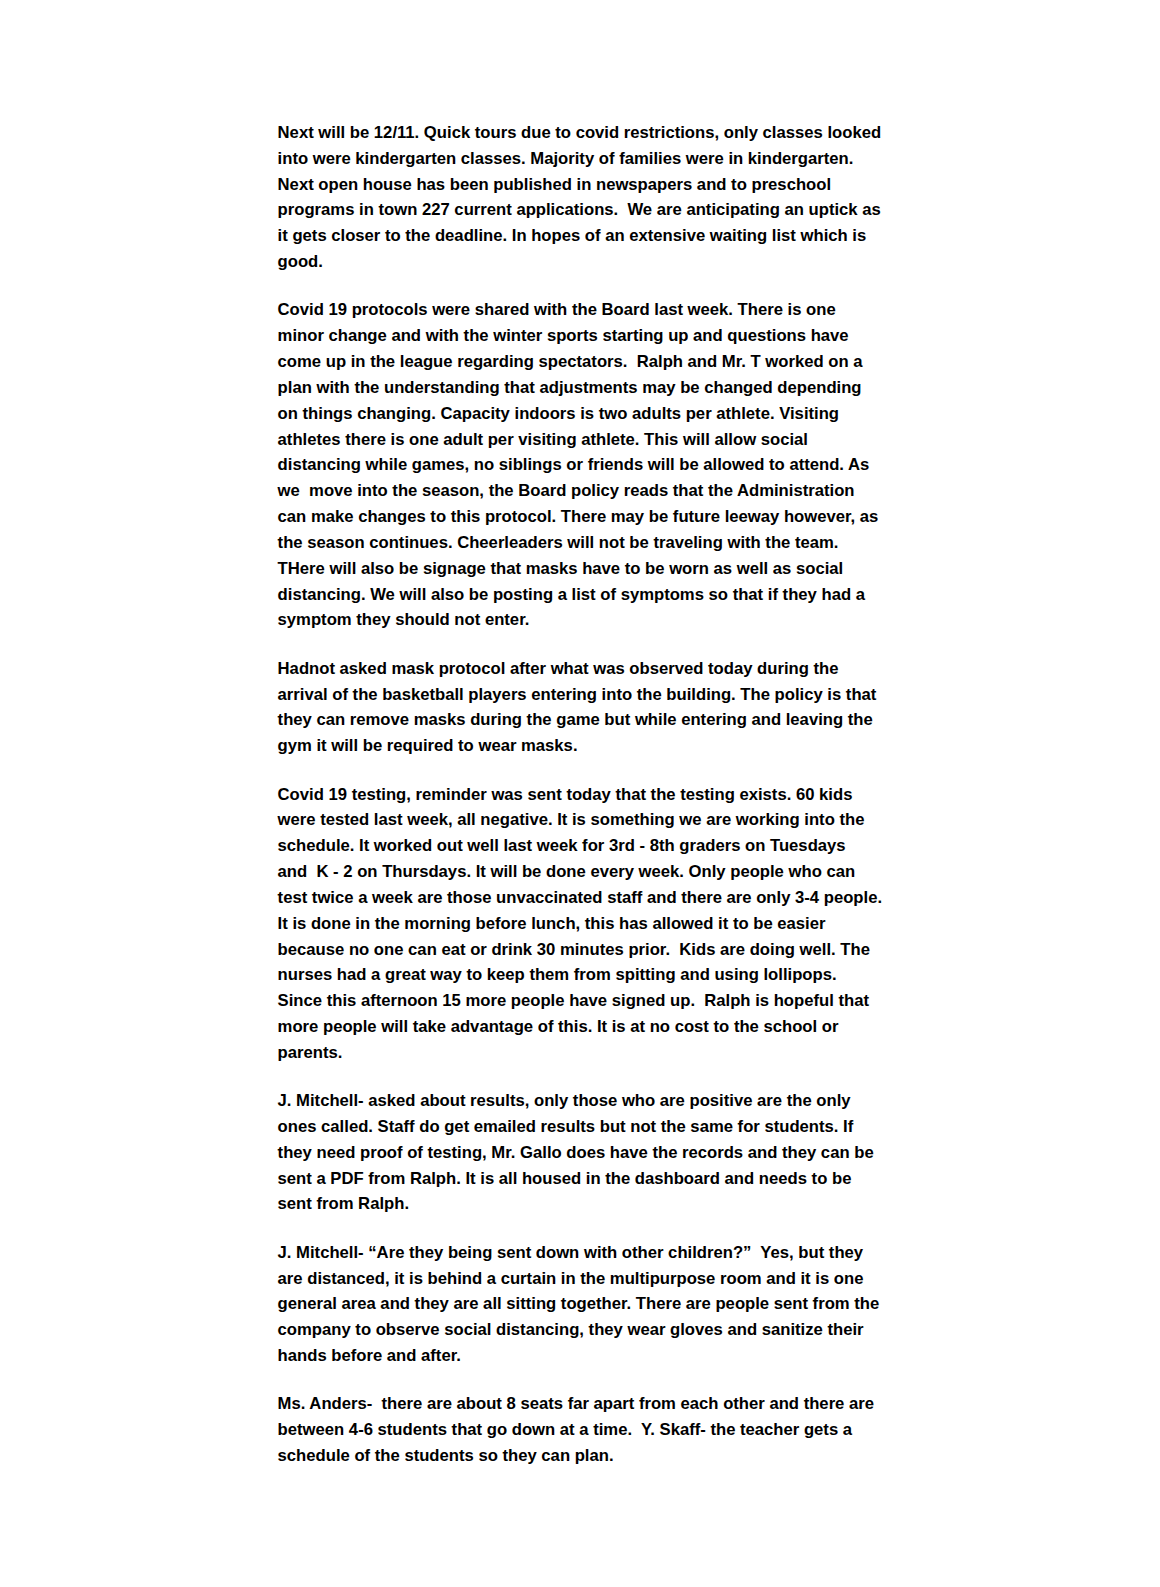Next will be 12/11. Quick tours due to covid restrictions, only classes looked into were kindergarten classes. Majority of families were in kindergarten. Next open house has been published in newspapers and to preschool programs in town 227 current applications. We are anticipating an uptick as it gets closer to the deadline. In hopes of an extensive waiting list which is good.
Covid 19 protocols were shared with the Board last week. There is one minor change and with the winter sports starting up and questions have come up in the league regarding spectators. Ralph and Mr. T worked on a plan with the understanding that adjustments may be changed depending on things changing. Capacity indoors is two adults per athlete. Visiting athletes there is one adult per visiting athlete. This will allow social distancing while games, no siblings or friends will be allowed to attend. As we move into the season, the Board policy reads that the Administration can make changes to this protocol. There may be future leeway however, as the season continues. Cheerleaders will not be traveling with the team. THere will also be signage that masks have to be worn as well as social distancing. We will also be posting a list of symptoms so that if they had a symptom they should not enter.
Hadnot asked mask protocol after what was observed today during the arrival of the basketball players entering into the building. The policy is that they can remove masks during the game but while entering and leaving the gym it will be required to wear masks.
Covid 19 testing, reminder was sent today that the testing exists. 60 kids were tested last week, all negative. It is something we are working into the schedule. It worked out well last week for 3rd - 8th graders on Tuesdays and K - 2 on Thursdays. It will be done every week. Only people who can test twice a week are those unvaccinated staff and there are only 3-4 people. It is done in the morning before lunch, this has allowed it to be easier because no one can eat or drink 30 minutes prior. Kids are doing well. The nurses had a great way to keep them from spitting and using lollipops. Since this afternoon 15 more people have signed up. Ralph is hopeful that more people will take advantage of this. It is at no cost to the school or parents.
J. Mitchell- asked about results, only those who are positive are the only ones called. Staff do get emailed results but not the same for students. If they need proof of testing, Mr. Gallo does have the records and they can be sent a PDF from Ralph. It is all housed in the dashboard and needs to be sent from Ralph.
J. Mitchell- “Are they being sent down with other children?” Yes, but they are distanced, it is behind a curtain in the multipurpose room and it is one general area and they are all sitting together. There are people sent from the company to observe social distancing, they wear gloves and sanitize their hands before and after.
Ms. Anders- there are about 8 seats far apart from each other and there are between 4-6 students that go down at a time. Y. Skaff- the teacher gets a schedule of the students so they can plan.